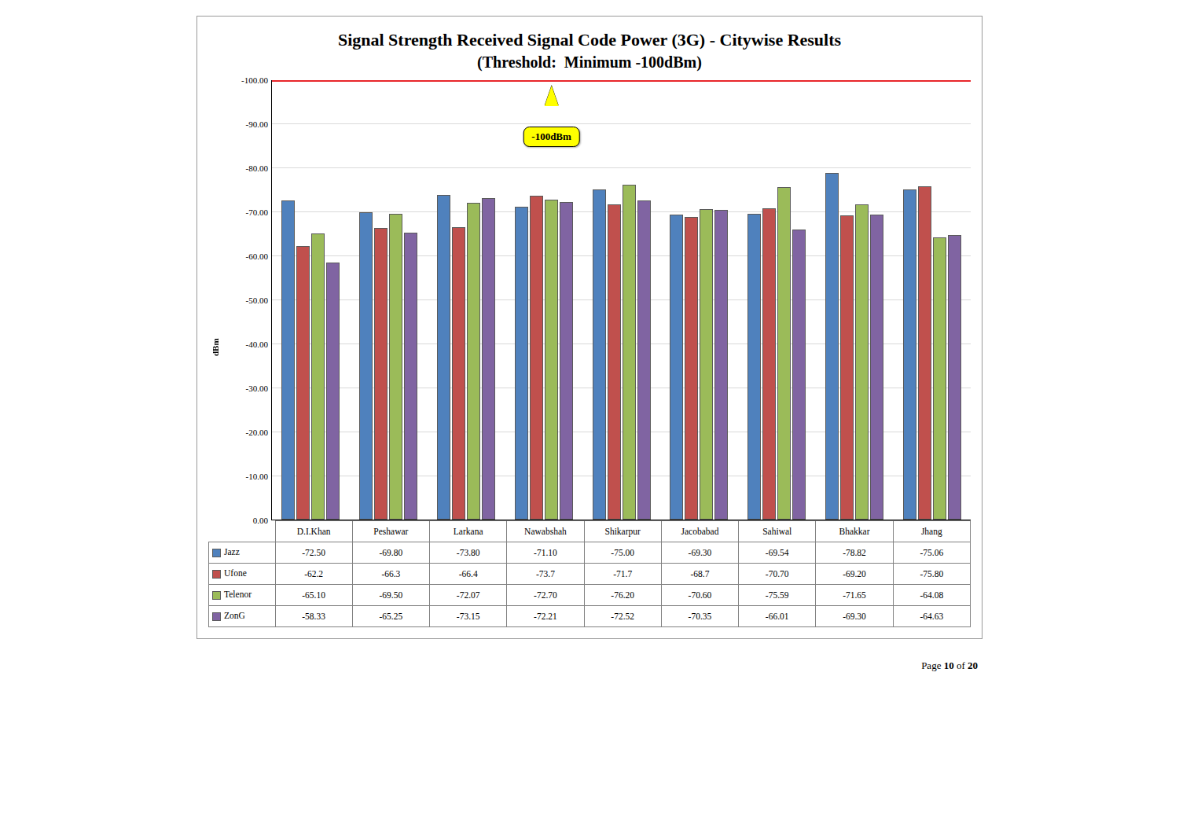Signal Strength Received Signal Code Power (3G) - Citywise Results
(Threshold: Minimum -100dBm)
dBm
-100.00 -90.00 -80.00 -70.00 -60.00 -50.00 -40.00 -30.00 -20.00 -10.00 0.00
-100dBm
| | D.I.Khan | Peshawar | Larkana | Nawabshah | Shikarpur | Jacobabad | Sahiwal | Bhakkar | Jhang |
| Jazz | -72.50 | -69.80 | -73.80 | -71.10 | -75.00 | -69.30 | -69.54 | -78.82 | -75.06 |
| Ufone | -62.2 | -66.3 | -66.4 | -73.7 | -71.7 | -68.7 | -70.70 | -69.20 | -75.80 |
| Telenor | -65.10 | -69.50 | -72.07 | -72.70 | -76.20 | -70.60 | -75.59 | -71.65 | -64.08 |
| ZonG | -58.33 | -65.25 | -73.15 | -72.21 | -72.52 | -70.35 | -66.01 | -69.30 | -64.63 |
Page 10 of 20